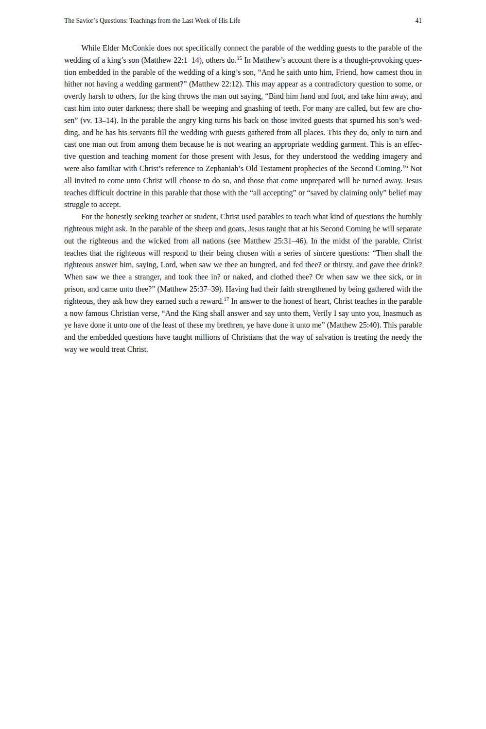The Savior’s Questions: Teachings from the Last Week of His Life 41
While Elder McConkie does not specifically connect the parable of the wedding guests to the parable of the wedding of a king’s son (Matthew 22:1–14), others do.15 In Matthew’s account there is a thought-provoking question embedded in the parable of the wedding of a king’s son, “And he saith unto him, Friend, how camest thou in hither not having a wedding garment?” (Matthew 22:12). This may appear as a contradictory question to some, or overtly harsh to others, for the king throws the man out saying, “Bind him hand and foot, and take him away, and cast him into outer darkness; there shall be weeping and gnashing of teeth. For many are called, but few are chosen” (vv. 13–14). In the parable the angry king turns his back on those invited guests that spurned his son’s wedding, and he has his servants fill the wedding with guests gathered from all places. This they do, only to turn and cast one man out from among them because he is not wearing an appropriate wedding garment. This is an effective question and teaching moment for those present with Jesus, for they understood the wedding imagery and were also familiar with Christ’s reference to Zephaniah’s Old Testament prophecies of the Second Coming.16 Not all invited to come unto Christ will choose to do so, and those that come unprepared will be turned away. Jesus teaches difficult doctrine in this parable that those with the “all accepting” or “saved by claiming only” belief may struggle to accept.
For the honestly seeking teacher or student, Christ used parables to teach what kind of questions the humbly righteous might ask. In the parable of the sheep and goats, Jesus taught that at his Second Coming he will separate out the righteous and the wicked from all nations (see Matthew 25:31–46). In the midst of the parable, Christ teaches that the righteous will respond to their being chosen with a series of sincere questions: “Then shall the righteous answer him, saying, Lord, when saw we thee an hungred, and fed thee? or thirsty, and gave thee drink? When saw we thee a stranger, and took thee in? or naked, and clothed thee? Or when saw we thee sick, or in prison, and came unto thee?” (Matthew 25:37–39). Having had their faith strengthened by being gathered with the righteous, they ask how they earned such a reward.17 In answer to the honest of heart, Christ teaches in the parable a now famous Christian verse, “And the King shall answer and say unto them, Verily I say unto you, Inasmuch as ye have done it unto one of the least of these my brethren, ye have done it unto me” (Matthew 25:40). This parable and the embedded questions have taught millions of Christians that the way of salvation is treating the needy the way we would treat Christ.